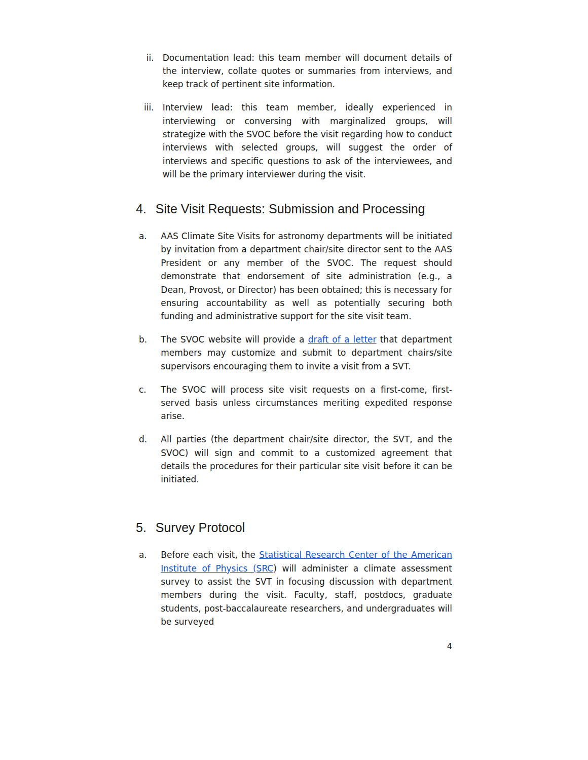ii. Documentation lead: this team member will document details of the interview, collate quotes or summaries from interviews, and keep track of pertinent site information.
iii. Interview lead: this team member, ideally experienced in interviewing or conversing with marginalized groups, will strategize with the SVOC before the visit regarding how to conduct interviews with selected groups, will suggest the order of interviews and specific questions to ask of the interviewees, and will be the primary interviewer during the visit.
4. Site Visit Requests: Submission and Processing
a. AAS Climate Site Visits for astronomy departments will be initiated by invitation from a department chair/site director sent to the AAS President or any member of the SVOC. The request should demonstrate that endorsement of site administration (e.g., a Dean, Provost, or Director) has been obtained; this is necessary for ensuring accountability as well as potentially securing both funding and administrative support for the site visit team.
b. The SVOC website will provide a draft of a letter that department members may customize and submit to department chairs/site supervisors encouraging them to invite a visit from a SVT.
c. The SVOC will process site visit requests on a first-come, first-served basis unless circumstances meriting expedited response arise.
d. All parties (the department chair/site director, the SVT, and the SVOC) will sign and commit to a customized agreement that details the procedures for their particular site visit before it can be initiated.
5. Survey Protocol
a. Before each visit, the Statistical Research Center of the American Institute of Physics (SRC) will administer a climate assessment survey to assist the SVT in focusing discussion with department members during the visit. Faculty, staff, postdocs, graduate students, post-baccalaureate researchers, and undergraduates will be surveyed
4